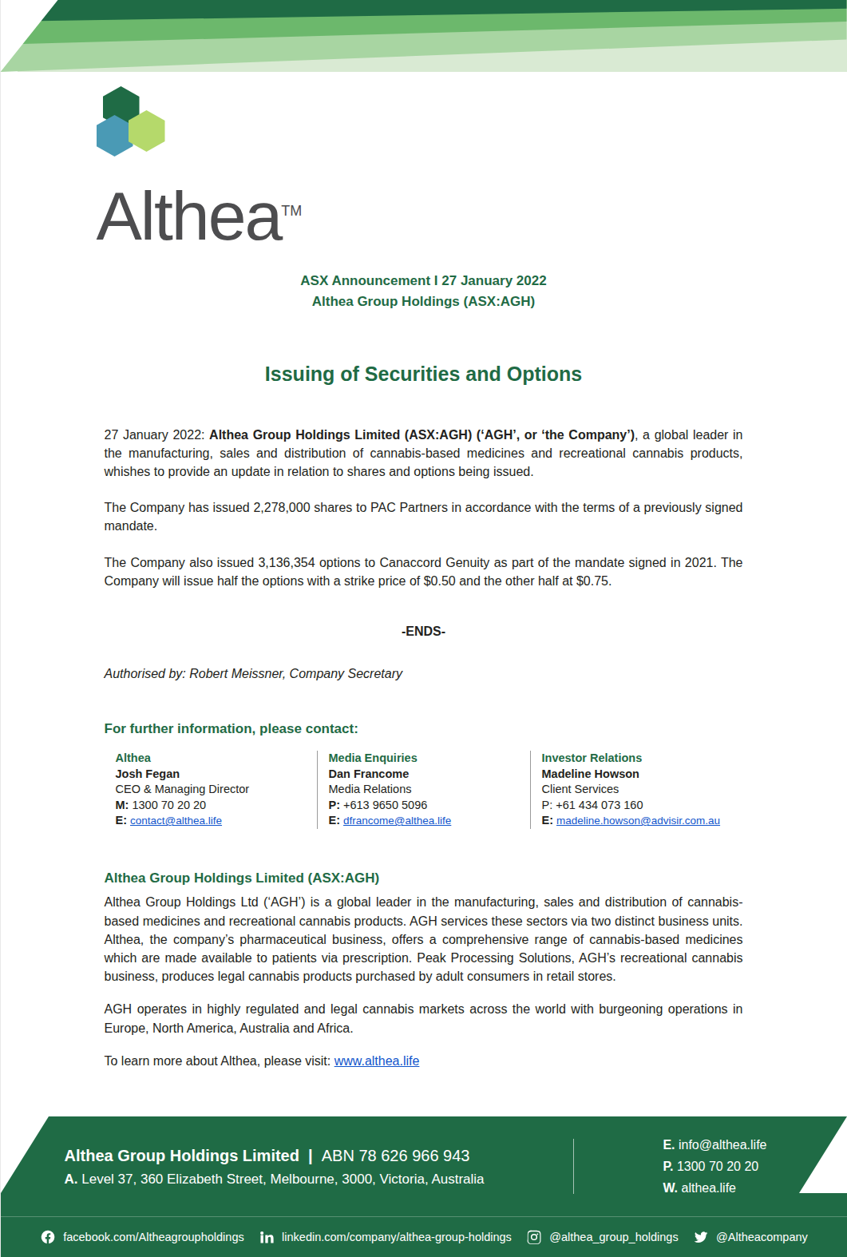AltheaTM
ASX Announcement I 27 January 2022
Althea Group Holdings (ASX:AGH)
Issuing of Securities and Options
27 January 2022: Althea Group Holdings Limited (ASX:AGH) (‘AGH’, or ‘the Company’), a global leader in the manufacturing, sales and distribution of cannabis-based medicines and recreational cannabis products, whishes to provide an update in relation to shares and options being issued.
The Company has issued 2,278,000 shares to PAC Partners in accordance with the terms of a previously signed mandate.
The Company also issued 3,136,354 options to Canaccord Genuity as part of the mandate signed in 2021. The Company will issue half the options with a strike price of $0.50 and the other half at $0.75.
-ENDS-
Authorised by: Robert Meissner, Company Secretary
For further information, please contact:
Althea
Josh Fegan
CEO & Managing Director
M: 1300 70 20 20
E: contact@althea.life
Media Enquiries
Dan Francome
Media Relations
P: +613 9650 5096
E: dfrancome@althea.life
Investor Relations
Madeline Howson
Client Services
P: +61 434 073 160
E: madeline.howson@advisir.com.au
Althea Group Holdings Limited (ASX:AGH)
Althea Group Holdings Ltd (‘AGH’) is a global leader in the manufacturing, sales and distribution of cannabis-based medicines and recreational cannabis products. AGH services these sectors via two distinct business units. Althea, the company’s pharmaceutical business, offers a comprehensive range of cannabis-based medicines which are made available to patients via prescription. Peak Processing Solutions, AGH’s recreational cannabis business, produces legal cannabis products purchased by adult consumers in retail stores.
AGH operates in highly regulated and legal cannabis markets across the world with burgeoning operations in Europe, North America, Australia and Africa.
To learn more about Althea, please visit: www.althea.life
Althea Group Holdings Limited | ABN 78 626 966 943
A. Level 37, 360 Elizabeth Street, Melbourne, 3000, Victoria, Australia
E. info@althea.life
P. 1300 70 20 20
W. althea.life
facebook.com/Altheagroupholdings
linkedin.com/company/althea-group-holdings
@althea_group_holdings
@Altheacompany